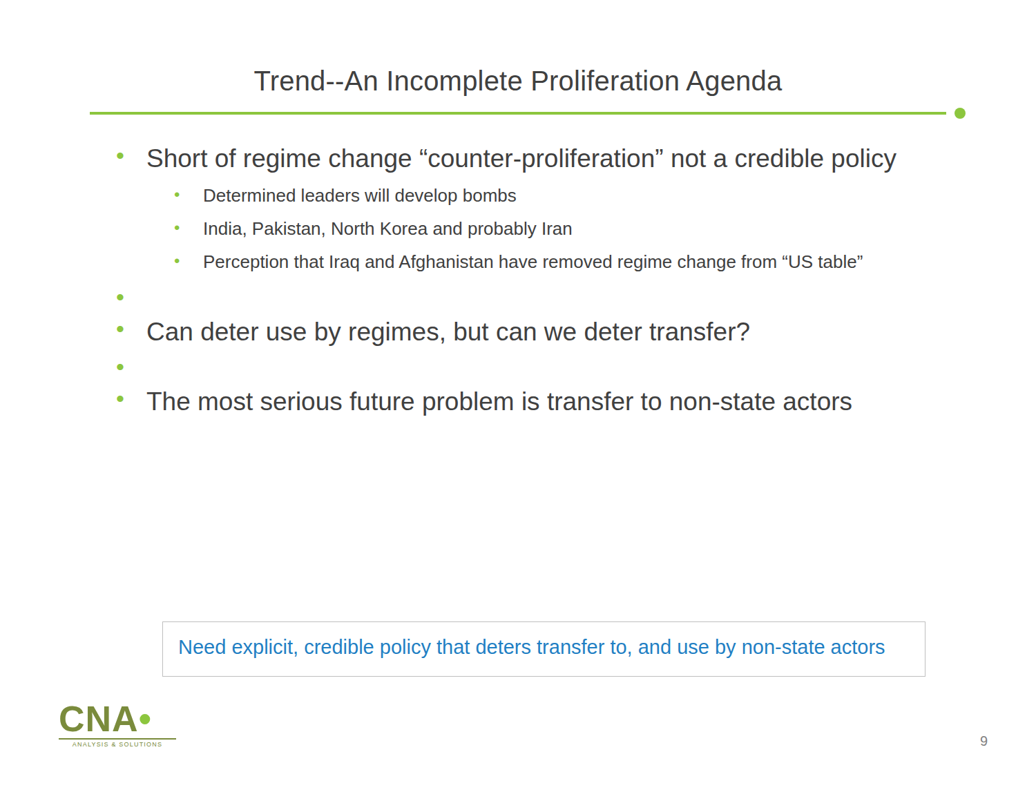Trend--An Incomplete Proliferation Agenda
Short of regime change “counter-proliferation” not a credible policy
Determined leaders will develop bombs
India, Pakistan, North Korea and probably Iran
Perception that Iraq and Afghanistan have removed regime change from “US table”
Can deter use by regimes, but can we deter transfer?
The most serious future problem is transfer to non-state actors
Need explicit, credible policy that deters transfer to, and use by non-state actors
CNA•
ANALYSIS & SOLUTIONS
9